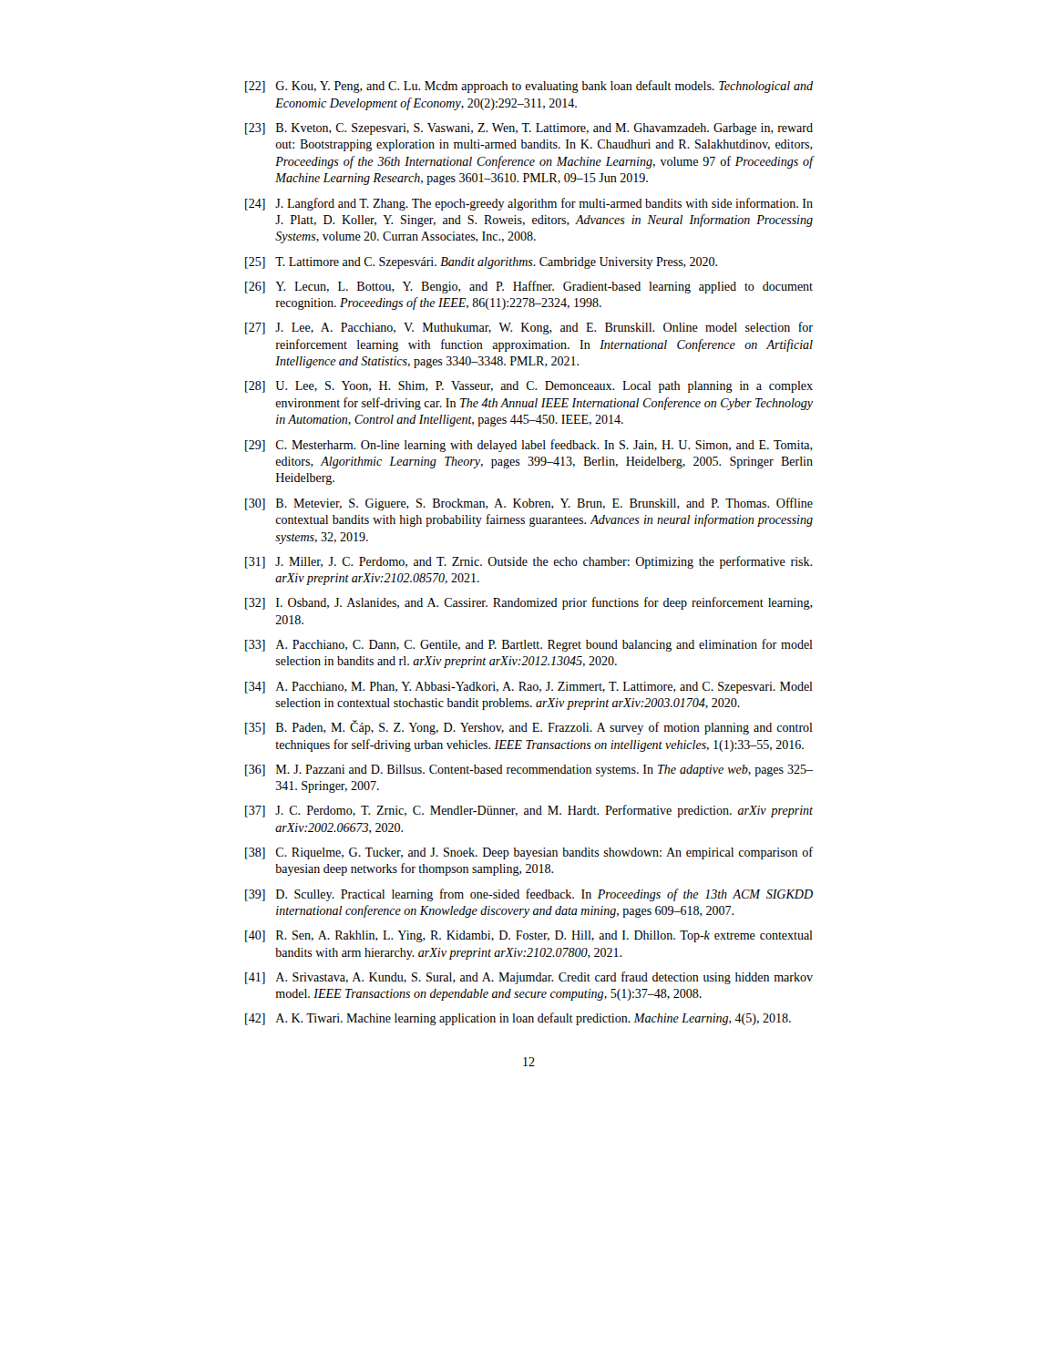[22] G. Kou, Y. Peng, and C. Lu. Mcdm approach to evaluating bank loan default models. Technological and Economic Development of Economy, 20(2):292–311, 2014.
[23] B. Kveton, C. Szepesvari, S. Vaswani, Z. Wen, T. Lattimore, and M. Ghavamzadeh. Garbage in, reward out: Bootstrapping exploration in multi-armed bandits. In K. Chaudhuri and R. Salakhutdinov, editors, Proceedings of the 36th International Conference on Machine Learning, volume 97 of Proceedings of Machine Learning Research, pages 3601–3610. PMLR, 09–15 Jun 2019.
[24] J. Langford and T. Zhang. The epoch-greedy algorithm for multi-armed bandits with side information. In J. Platt, D. Koller, Y. Singer, and S. Roweis, editors, Advances in Neural Information Processing Systems, volume 20. Curran Associates, Inc., 2008.
[25] T. Lattimore and C. Szepesvári. Bandit algorithms. Cambridge University Press, 2020.
[26] Y. Lecun, L. Bottou, Y. Bengio, and P. Haffner. Gradient-based learning applied to document recognition. Proceedings of the IEEE, 86(11):2278–2324, 1998.
[27] J. Lee, A. Pacchiano, V. Muthukumar, W. Kong, and E. Brunskill. Online model selection for reinforcement learning with function approximation. In International Conference on Artificial Intelligence and Statistics, pages 3340–3348. PMLR, 2021.
[28] U. Lee, S. Yoon, H. Shim, P. Vasseur, and C. Demonceaux. Local path planning in a complex environment for self-driving car. In The 4th Annual IEEE International Conference on Cyber Technology in Automation, Control and Intelligent, pages 445–450. IEEE, 2014.
[29] C. Mesterharm. On-line learning with delayed label feedback. In S. Jain, H. U. Simon, and E. Tomita, editors, Algorithmic Learning Theory, pages 399–413, Berlin, Heidelberg, 2005. Springer Berlin Heidelberg.
[30] B. Metevier, S. Giguere, S. Brockman, A. Kobren, Y. Brun, E. Brunskill, and P. Thomas. Offline contextual bandits with high probability fairness guarantees. Advances in neural information processing systems, 32, 2019.
[31] J. Miller, J. C. Perdomo, and T. Zrnic. Outside the echo chamber: Optimizing the performative risk. arXiv preprint arXiv:2102.08570, 2021.
[32] I. Osband, J. Aslanides, and A. Cassirer. Randomized prior functions for deep reinforcement learning, 2018.
[33] A. Pacchiano, C. Dann, C. Gentile, and P. Bartlett. Regret bound balancing and elimination for model selection in bandits and rl. arXiv preprint arXiv:2012.13045, 2020.
[34] A. Pacchiano, M. Phan, Y. Abbasi-Yadkori, A. Rao, J. Zimmert, T. Lattimore, and C. Szepesvari. Model selection in contextual stochastic bandit problems. arXiv preprint arXiv:2003.01704, 2020.
[35] B. Paden, M. Čáp, S. Z. Yong, D. Yershov, and E. Frazzoli. A survey of motion planning and control techniques for self-driving urban vehicles. IEEE Transactions on intelligent vehicles, 1(1):33–55, 2016.
[36] M. J. Pazzani and D. Billsus. Content-based recommendation systems. In The adaptive web, pages 325–341. Springer, 2007.
[37] J. C. Perdomo, T. Zrnic, C. Mendler-Dünner, and M. Hardt. Performative prediction. arXiv preprint arXiv:2002.06673, 2020.
[38] C. Riquelme, G. Tucker, and J. Snoek. Deep bayesian bandits showdown: An empirical comparison of bayesian deep networks for thompson sampling, 2018.
[39] D. Sculley. Practical learning from one-sided feedback. In Proceedings of the 13th ACM SIGKDD international conference on Knowledge discovery and data mining, pages 609–618, 2007.
[40] R. Sen, A. Rakhlin, L. Ying, R. Kidambi, D. Foster, D. Hill, and I. Dhillon. Top-k extreme contextual bandits with arm hierarchy. arXiv preprint arXiv:2102.07800, 2021.
[41] A. Srivastava, A. Kundu, S. Sural, and A. Majumdar. Credit card fraud detection using hidden markov model. IEEE Transactions on dependable and secure computing, 5(1):37–48, 2008.
[42] A. K. Tiwari. Machine learning application in loan default prediction. Machine Learning, 4(5), 2018.
12